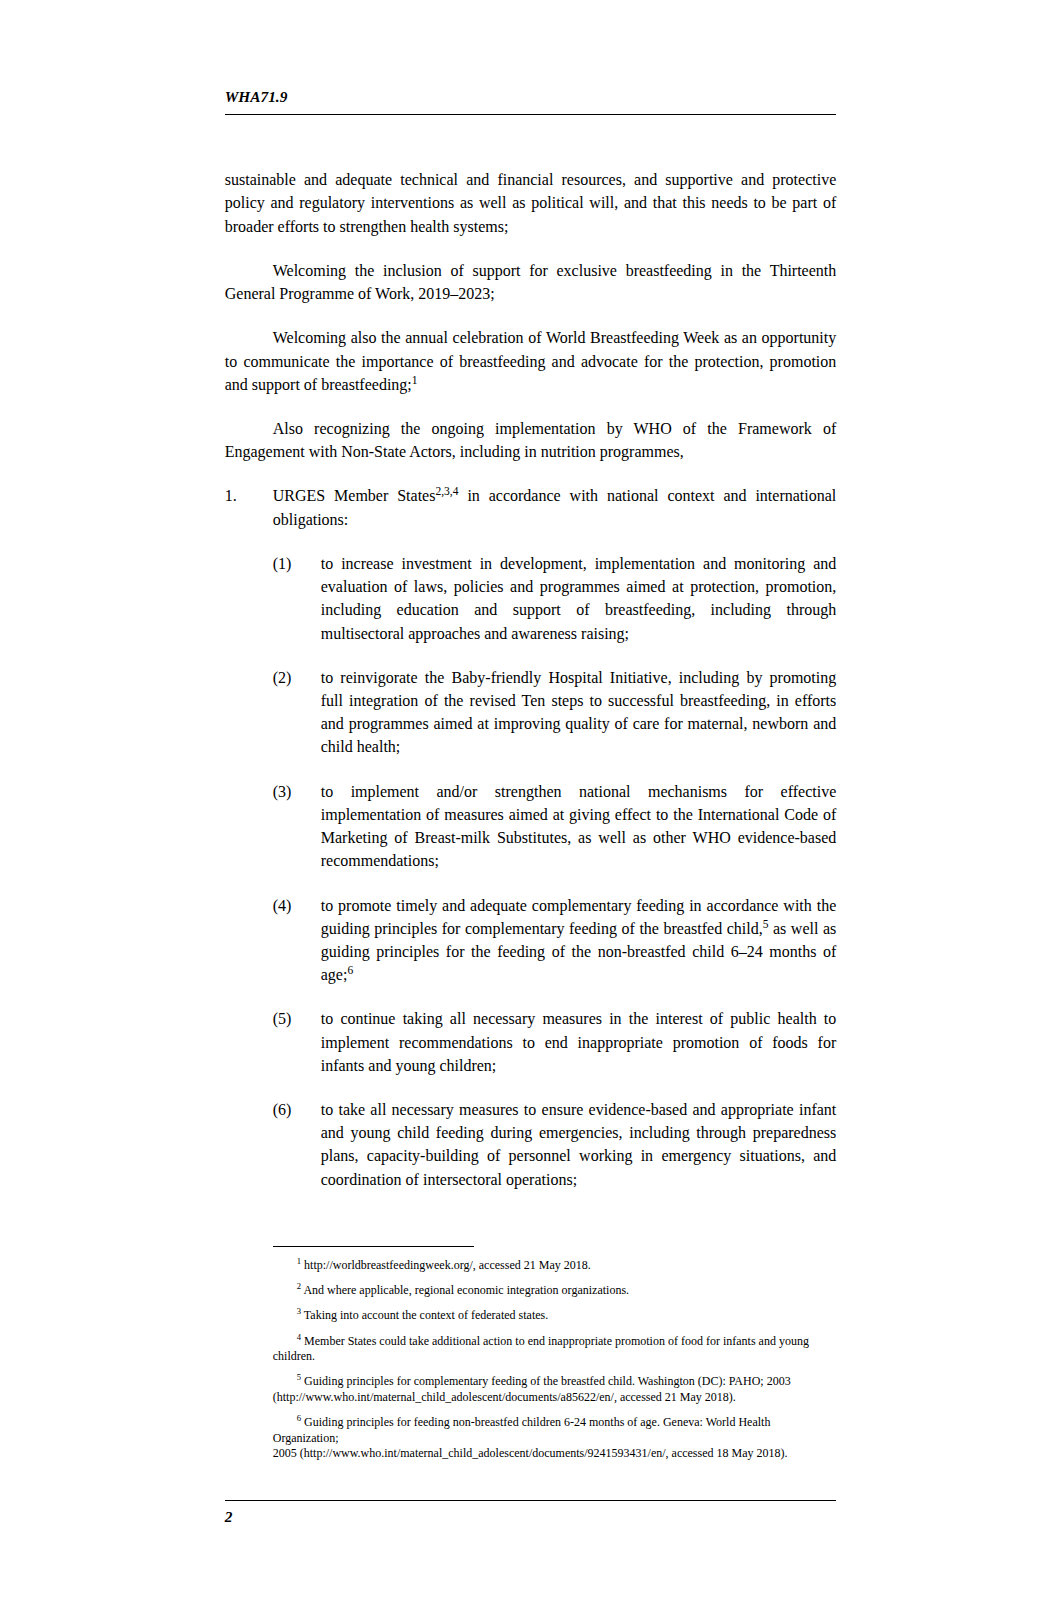WHA71.9
sustainable and adequate technical and financial resources, and supportive and protective policy and regulatory interventions as well as political will, and that this needs to be part of broader efforts to strengthen health systems;
Welcoming the inclusion of support for exclusive breastfeeding in the Thirteenth General Programme of Work, 2019–2023;
Welcoming also the annual celebration of World Breastfeeding Week as an opportunity to communicate the importance of breastfeeding and advocate for the protection, promotion and support of breastfeeding;1
Also recognizing the ongoing implementation by WHO of the Framework of Engagement with Non-State Actors, including in nutrition programmes,
1.
URGES Member States2,3,4 in accordance with national context and international obligations:
(1)
to increase investment in development, implementation and monitoring and evaluation of laws, policies and programmes aimed at protection, promotion, including education and support of breastfeeding, including through multisectoral approaches and awareness raising;
(2)
to reinvigorate the Baby-friendly Hospital Initiative, including by promoting full integration of the revised Ten steps to successful breastfeeding, in efforts and programmes aimed at improving quality of care for maternal, newborn and child health;
(3)
to implement and/or strengthen national mechanisms for effective implementation of measures aimed at giving effect to the International Code of Marketing of Breast-milk Substitutes, as well as other WHO evidence-based recommendations;
(4)
to promote timely and adequate complementary feeding in accordance with the guiding principles for complementary feeding of the breastfed child,5 as well as guiding principles for the feeding of the non-breastfed child 6–24 months of age;6
(5)
to continue taking all necessary measures in the interest of public health to implement recommendations to end inappropriate promotion of foods for infants and young children;
(6)
to take all necessary measures to ensure evidence-based and appropriate infant and young child feeding during emergencies, including through preparedness plans, capacity-building of personnel working in emergency situations, and coordination of intersectoral operations;
1 http://worldbreastfeedingweek.org/, accessed 21 May 2018.
2 And where applicable, regional economic integration organizations.
3 Taking into account the context of federated states.
4 Member States could take additional action to end inappropriate promotion of food for infants and young children.
5 Guiding principles for complementary feeding of the breastfed child. Washington (DC): PAHO; 2003
(http://www.who.int/maternal_child_adolescent/documents/a85622/en/, accessed 21 May 2018).
6 Guiding principles for feeding non-breastfed children 6-24 months of age. Geneva: World Health Organization;
2005 (http://www.who.int/maternal_child_adolescent/documents/9241593431/en/, accessed 18 May 2018).
2